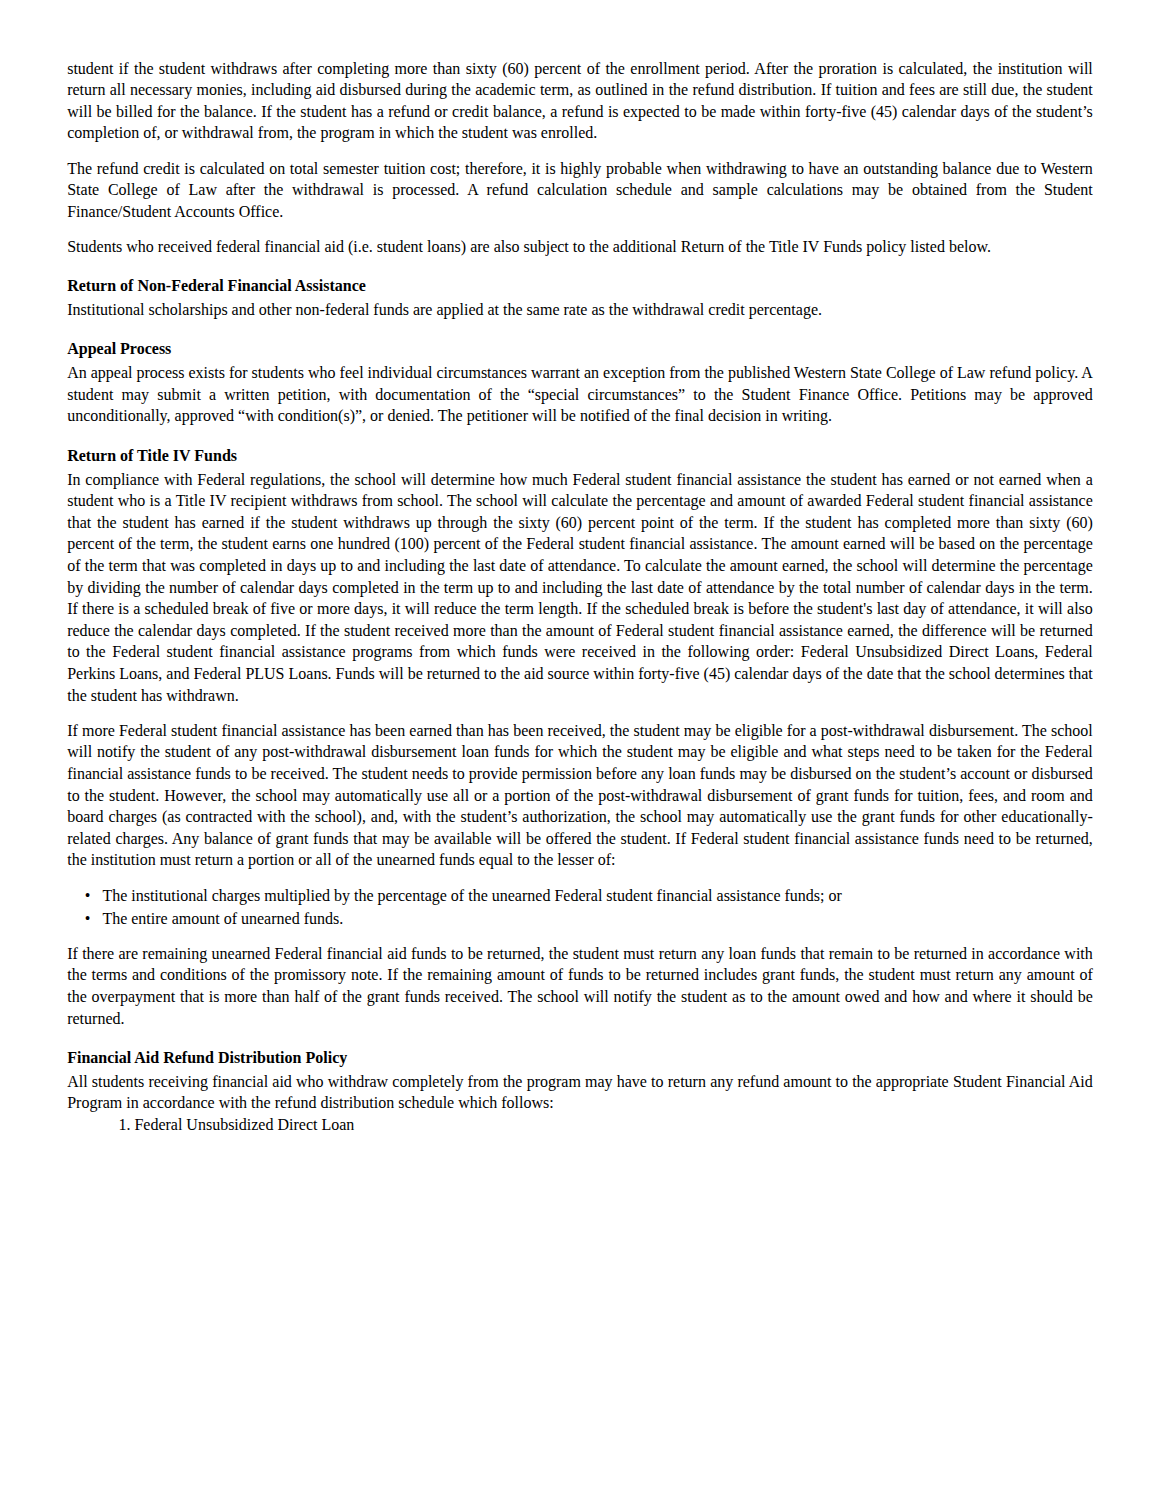student if the student withdraws after completing more than sixty (60) percent of the enrollment period. After the proration is calculated, the institution will return all necessary monies, including aid disbursed during the academic term, as outlined in the refund distribution. If tuition and fees are still due, the student will be billed for the balance. If the student has a refund or credit balance, a refund is expected to be made within forty-five (45) calendar days of the student’s completion of, or withdrawal from, the program in which the student was enrolled.
The refund credit is calculated on total semester tuition cost; therefore, it is highly probable when withdrawing to have an outstanding balance due to Western State College of Law after the withdrawal is processed. A refund calculation schedule and sample calculations may be obtained from the Student Finance/Student Accounts Office.
Students who received federal financial aid (i.e. student loans) are also subject to the additional Return of the Title IV Funds policy listed below.
Return of Non-Federal Financial Assistance
Institutional scholarships and other non-federal funds are applied at the same rate as the withdrawal credit percentage.
Appeal Process
An appeal process exists for students who feel individual circumstances warrant an exception from the published Western State College of Law refund policy. A student may submit a written petition, with documentation of the “special circumstances” to the Student Finance Office. Petitions may be approved unconditionally, approved “with condition(s)”, or denied. The petitioner will be notified of the final decision in writing.
Return of Title IV Funds
In compliance with Federal regulations, the school will determine how much Federal student financial assistance the student has earned or not earned when a student who is a Title IV recipient withdraws from school. The school will calculate the percentage and amount of awarded Federal student financial assistance that the student has earned if the student withdraws up through the sixty (60) percent point of the term. If the student has completed more than sixty (60) percent of the term, the student earns one hundred (100) percent of the Federal student financial assistance. The amount earned will be based on the percentage of the term that was completed in days up to and including the last date of attendance. To calculate the amount earned, the school will determine the percentage by dividing the number of calendar days completed in the term up to and including the last date of attendance by the total number of calendar days in the term. If there is a scheduled break of five or more days, it will reduce the term length. If the scheduled break is before the student's last day of attendance, it will also reduce the calendar days completed. If the student received more than the amount of Federal student financial assistance earned, the difference will be returned to the Federal student financial assistance programs from which funds were received in the following order: Federal Unsubsidized Direct Loans, Federal Perkins Loans, and Federal PLUS Loans. Funds will be returned to the aid source within forty-five (45) calendar days of the date that the school determines that the student has withdrawn.
If more Federal student financial assistance has been earned than has been received, the student may be eligible for a post-withdrawal disbursement. The school will notify the student of any post-withdrawal disbursement loan funds for which the student may be eligible and what steps need to be taken for the Federal financial assistance funds to be received. The student needs to provide permission before any loan funds may be disbursed on the student’s account or disbursed to the student. However, the school may automatically use all or a portion of the post-withdrawal disbursement of grant funds for tuition, fees, and room and board charges (as contracted with the school), and, with the student’s authorization, the school may automatically use the grant funds for other educationally-related charges. Any balance of grant funds that may be available will be offered the student. If Federal student financial assistance funds need to be returned, the institution must return a portion or all of the unearned funds equal to the lesser of:
The institutional charges multiplied by the percentage of the unearned Federal student financial assistance funds; or
The entire amount of unearned funds.
If there are remaining unearned Federal financial aid funds to be returned, the student must return any loan funds that remain to be returned in accordance with the terms and conditions of the promissory note. If the remaining amount of funds to be returned includes grant funds, the student must return any amount of the overpayment that is more than half of the grant funds received. The school will notify the student as to the amount owed and how and where it should be returned.
Financial Aid Refund Distribution Policy
All students receiving financial aid who withdraw completely from the program may have to return any refund amount to the appropriate Student Financial Aid Program in accordance with the refund distribution schedule which follows:
1. Federal Unsubsidized Direct Loan